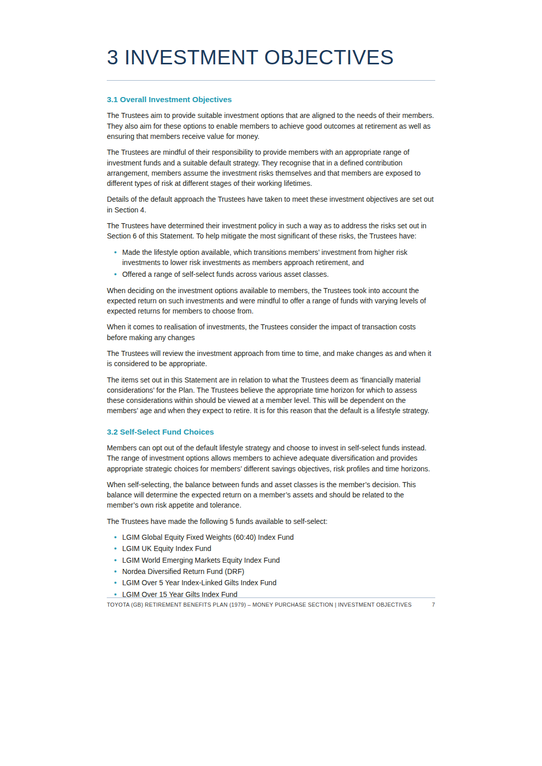3 INVESTMENT OBJECTIVES
3.1 Overall Investment Objectives
The Trustees aim to provide suitable investment options that are aligned to the needs of their members. They also aim for these options to enable members to achieve good outcomes at retirement as well as ensuring that members receive value for money.
The Trustees are mindful of their responsibility to provide members with an appropriate range of investment funds and a suitable default strategy. They recognise that in a defined contribution arrangement, members assume the investment risks themselves and that members are exposed to different types of risk at different stages of their working lifetimes.
Details of the default approach the Trustees have taken to meet these investment objectives are set out in Section 4.
The Trustees have determined their investment policy in such a way as to address the risks set out in Section 6 of this Statement. To help mitigate the most significant of these risks, the Trustees have:
Made the lifestyle option available, which transitions members’ investment from higher risk investments to lower risk investments as members approach retirement, and
Offered a range of self-select funds across various asset classes.
When deciding on the investment options available to members, the Trustees took into account the expected return on such investments and were mindful to offer a range of funds with varying levels of expected returns for members to choose from.
When it comes to realisation of investments, the Trustees consider the impact of transaction costs before making any changes
The Trustees will review the investment approach from time to time, and make changes as and when it is considered to be appropriate.
The items set out in this Statement are in relation to what the Trustees deem as ‘financially material considerations’ for the Plan. The Trustees believe the appropriate time horizon for which to assess these considerations within should be viewed at a member level. This will be dependent on the members’ age and when they expect to retire. It is for this reason that the default is a lifestyle strategy.
3.2 Self-Select Fund Choices
Members can opt out of the default lifestyle strategy and choose to invest in self-select funds instead. The range of investment options allows members to achieve adequate diversification and provides appropriate strategic choices for members’ different savings objectives, risk profiles and time horizons.
When self-selecting, the balance between funds and asset classes is the member’s decision. This balance will determine the expected return on a member’s assets and should be related to the member’s own risk appetite and tolerance.
The Trustees have made the following 5 funds available to self-select:
LGIM Global Equity Fixed Weights (60:40) Index Fund
LGIM UK Equity Index Fund
LGIM World Emerging Markets Equity Index Fund
Nordea Diversified Return Fund (DRF)
LGIM Over 5 Year Index-Linked Gilts Index Fund
LGIM Over 15 Year Gilts Index Fund
TOYOTA (GB) RETIREMENT BENEFITS PLAN (1979) – MONEY PURCHASE SECTION | INVESTMENT OBJECTIVES 7